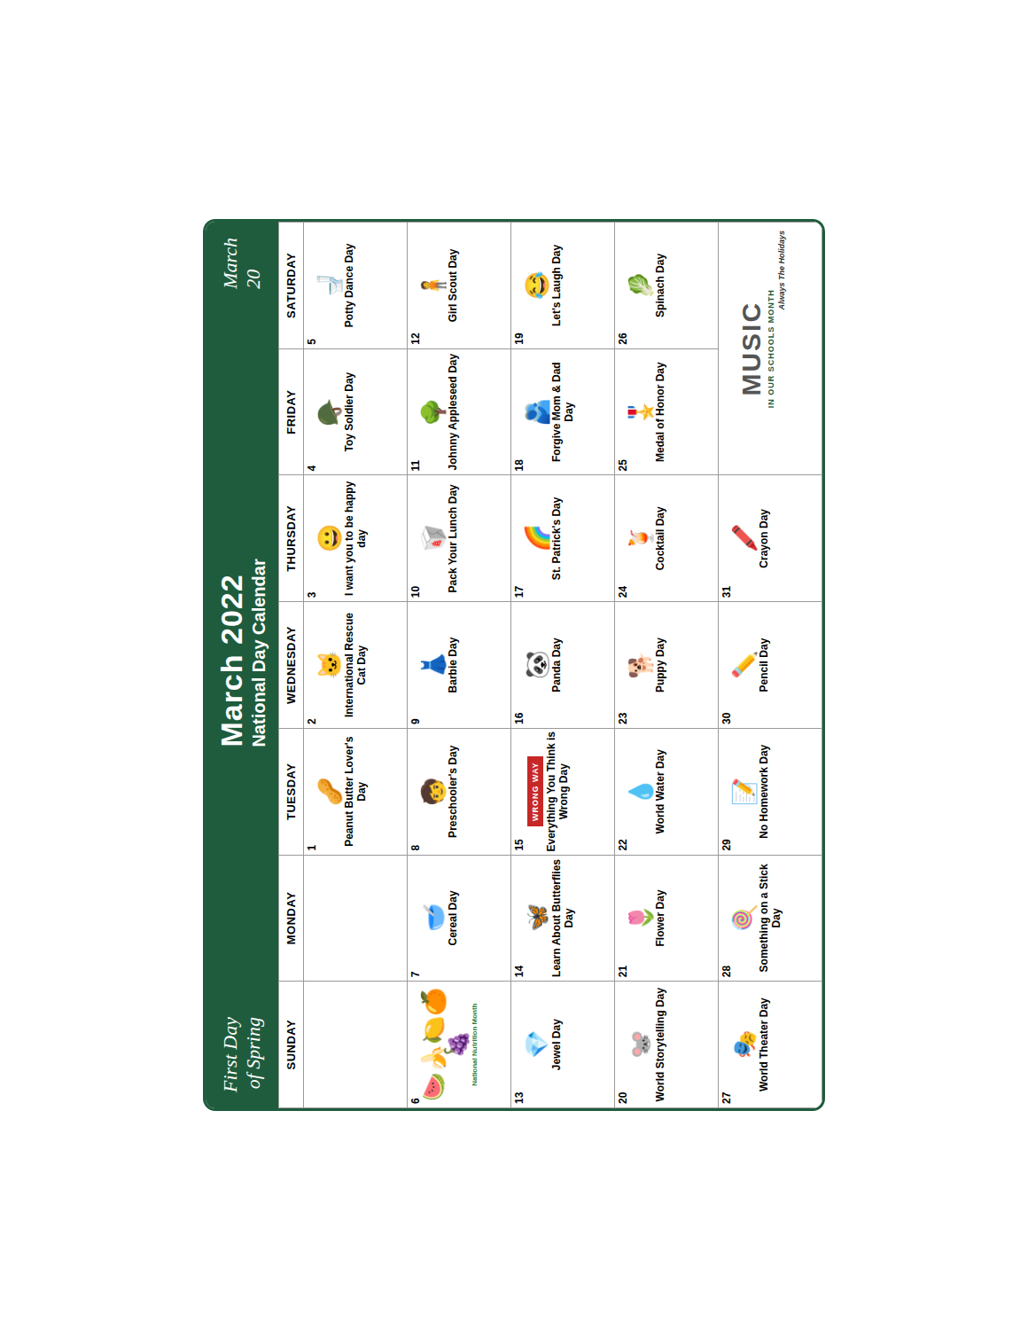First Day
of Spring
March 2022
National Day Calendar
March
20
| Sunday | Monday | Tuesday | Wednesday | Thursday | Friday | Saturday |
| --- | --- | --- | --- | --- | --- | --- |
| | | 1 🥜 Peanut Butter Lover's Day | 2 🐱 International Rescue Cat Day | 3 😀 I want you to be happy day | 4 🪖 Toy Soldier Day | 5 🚽 Potty Dance Day |
| 6 🍉🍌🍋🍊🍇 National Nutrition Month | 7 🥣 Cereal Day | 8 🧒 Preschooler's Day | 9 👗 Barbie Day | 10 🥡 Pack Your Lunch Day | 11 🌳 Johnny Appleseed Day | 12 🧍 Girl Scout Day |
| 13 💎 Jewel Day | 14 🦋 Learn About Butterflies Day | 15 WRONG WAY Everything You Think is Wrong Day | 16 🐼 Panda Day | 17 🌈 St. Patrick's Day | 18 🫂 Forgive Mom & Dad Day | 19 😂 Let's Laugh Day |
| 20 🐭 World Storytelling Day | 21 🌷 Flower Day | 22 💧 World Water Day | 23 🐕 Puppy Day | 24 🍹 Cocktail Day | 25 🎖️ Medal of Honor Day | 26 🥬 Spinach Day |
| 27 🎭 World Theater Day | 28 🍭 Something on a Stick Day | 29 📝 No Homework Day | 30 ✏️ Pencil Day | 31 🖍️ Crayon Day | MUSIC IN OUR SCHOOLS MONTH Always The Holidays |